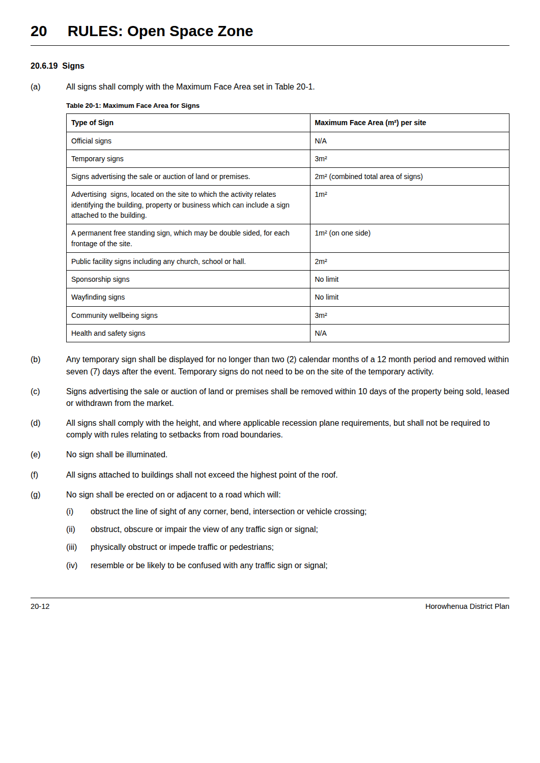20 RULES: Open Space Zone
20.6.19 Signs
(a)
All signs shall comply with the Maximum Face Area set in Table 20-1.
Table 20-1: Maximum Face Area for Signs
| Type of Sign | Maximum Face Area (m²) per site |
| --- | --- |
| Official signs | N/A |
| Temporary signs | 3m² |
| Signs advertising the sale or auction of land or premises. | 2m² (combined total area of signs) |
| Advertising signs, located on the site to which the activity relates identifying the building, property or business which can include a sign attached to the building. | 1m² |
| A permanent free standing sign, which may be double sided, for each frontage of the site. | 1m² (on one side) |
| Public facility signs including any church, school or hall. | 2m² |
| Sponsorship signs | No limit |
| Wayfinding signs | No limit |
| Community wellbeing signs | 3m² |
| Health and safety signs | N/A |
(b)
Any temporary sign shall be displayed for no longer than two (2) calendar months of a 12 month period and removed within seven (7) days after the event. Temporary signs do not need to be on the site of the temporary activity.
(c)
Signs advertising the sale or auction of land or premises shall be removed within 10 days of the property being sold, leased or withdrawn from the market.
(d)
All signs shall comply with the height, and where applicable recession plane requirements, but shall not be required to comply with rules relating to setbacks from road boundaries.
(e)
No sign shall be illuminated.
(f)
All signs attached to buildings shall not exceed the highest point of the roof.
(g)
No sign shall be erected on or adjacent to a road which will:
(i) obstruct the line of sight of any corner, bend, intersection or vehicle crossing;
(ii) obstruct, obscure or impair the view of any traffic sign or signal;
(iii) physically obstruct or impede traffic or pedestrians;
(iv) resemble or be likely to be confused with any traffic sign or signal;
20-12 Horowhenua District Plan